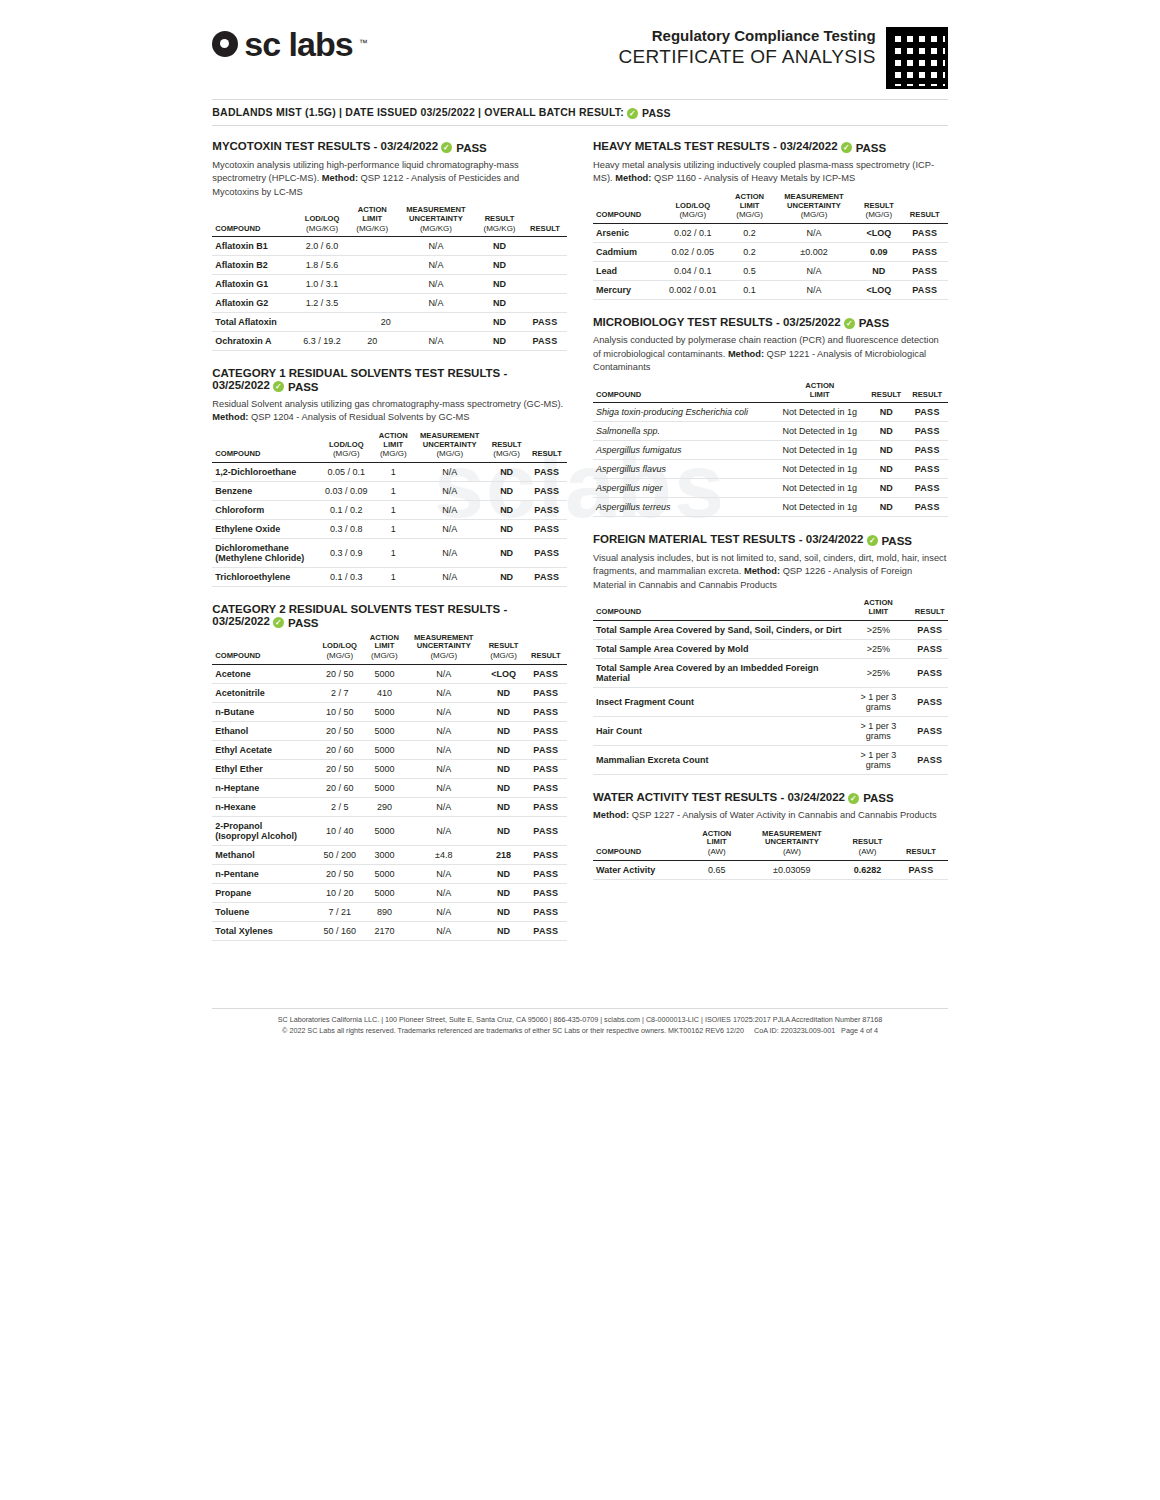sclabs
sc labs™
Regulatory Compliance Testing
CERTIFICATE OF ANALYSIS
BADLANDS MIST (1.5G) | DATE ISSUED 03/25/2022 | OVERALL BATCH RESULT: ✓ PASS
MYCOTOXIN TEST RESULTS - 03/24/2022 ✓ PASS
Mycotoxin analysis utilizing high-performance liquid chromatography-mass spectrometry (HPLC-MS). Method: QSP 1212 - Analysis of Pesticides and Mycotoxins by LC-MS
| Compound | LOD/LOQ (µg/kg) | Action Limit (µg/kg) | Measurement Uncertainty (µg/kg) | Result (µg/kg) | Result |
| --- | --- | --- | --- | --- | --- |
| Aflatoxin B1 | 2.0 / 6.0 | | N/A | ND | |
| Aflatoxin B2 | 1.8 / 5.6 | | N/A | ND | |
| Aflatoxin G1 | 1.0 / 3.1 | | N/A | ND | |
| Aflatoxin G2 | 1.2 / 3.5 | | N/A | ND | |
| Total Aflatoxin | 20 | ND | PASS |
| Ochratoxin A | 6.3 / 19.2 | 20 | N/A | ND | PASS |
CATEGORY 1 RESIDUAL SOLVENTS TEST RESULTS - 03/25/2022 ✓ PASS
Residual Solvent analysis utilizing gas chromatography-mass spectrometry (GC-MS). Method: QSP 1204 - Analysis of Residual Solvents by GC-MS
| Compound | LOD/LOQ (µg/g) | Action Limit (µg/g) | Measurement Uncertainty (µg/g) | Result (µg/g) | Result |
| --- | --- | --- | --- | --- | --- |
| 1,2-Dichloroethane | 0.05 / 0.1 | 1 | N/A | ND | PASS |
| Benzene | 0.03 / 0.09 | 1 | N/A | ND | PASS |
| Chloroform | 0.1 / 0.2 | 1 | N/A | ND | PASS |
| Ethylene Oxide | 0.3 / 0.8 | 1 | N/A | ND | PASS |
| Dichloromethane (Methylene Chloride) | 0.3 / 0.9 | 1 | N/A | ND | PASS |
| Trichloroethylene | 0.1 / 0.3 | 1 | N/A | ND | PASS |
CATEGORY 2 RESIDUAL SOLVENTS TEST RESULTS - 03/25/2022 ✓ PASS
| Compound | LOD/LOQ (µg/g) | Action Limit (µg/g) | Measurement Uncertainty (µg/g) | Result (µg/g) | Result |
| --- | --- | --- | --- | --- | --- |
| Acetone | 20 / 50 | 5000 | N/A | <LOQ | PASS |
| Acetonitrile | 2 / 7 | 410 | N/A | ND | PASS |
| n-Butane | 10 / 50 | 5000 | N/A | ND | PASS |
| Ethanol | 20 / 50 | 5000 | N/A | ND | PASS |
| Ethyl Acetate | 20 / 60 | 5000 | N/A | ND | PASS |
| Ethyl Ether | 20 / 50 | 5000 | N/A | ND | PASS |
| n-Heptane | 20 / 60 | 5000 | N/A | ND | PASS |
| n-Hexane | 2 / 5 | 290 | N/A | ND | PASS |
| 2-Propanol (Isopropyl Alcohol) | 10 / 40 | 5000 | N/A | ND | PASS |
| Methanol | 50 / 200 | 3000 | ±4.8 | 218 | PASS |
| n-Pentane | 20 / 50 | 5000 | N/A | ND | PASS |
| Propane | 10 / 20 | 5000 | N/A | ND | PASS |
| Toluene | 7 / 21 | 890 | N/A | ND | PASS |
| Total Xylenes | 50 / 160 | 2170 | N/A | ND | PASS |
HEAVY METALS TEST RESULTS - 03/24/2022 ✓ PASS
Heavy metal analysis utilizing inductively coupled plasma-mass spectrometry (ICP-MS). Method: QSP 1160 - Analysis of Heavy Metals by ICP-MS
| Compound | LOD/LOQ (µg/g) | Action Limit (µg/g) | Measurement Uncertainty (µg/g) | Result (µg/g) | Result |
| --- | --- | --- | --- | --- | --- |
| Arsenic | 0.02 / 0.1 | 0.2 | N/A | <LOQ | PASS |
| Cadmium | 0.02 / 0.05 | 0.2 | ±0.002 | 0.09 | PASS |
| Lead | 0.04 / 0.1 | 0.5 | N/A | ND | PASS |
| Mercury | 0.002 / 0.01 | 0.1 | N/A | <LOQ | PASS |
MICROBIOLOGY TEST RESULTS - 03/25/2022 ✓ PASS
Analysis conducted by polymerase chain reaction (PCR) and fluorescence detection of microbiological contaminants. Method: QSP 1221 - Analysis of Microbiological Contaminants
| Compound | Action Limit | Result | Result |
| --- | --- | --- | --- |
| Shiga toxin-producing Escherichia coli | Not Detected in 1g | ND | PASS |
| Salmonella spp. | Not Detected in 1g | ND | PASS |
| Aspergillus fumigatus | Not Detected in 1g | ND | PASS |
| Aspergillus flavus | Not Detected in 1g | ND | PASS |
| Aspergillus niger | Not Detected in 1g | ND | PASS |
| Aspergillus terreus | Not Detected in 1g | ND | PASS |
FOREIGN MATERIAL TEST RESULTS - 03/24/2022 ✓ PASS
Visual analysis includes, but is not limited to, sand, soil, cinders, dirt, mold, hair, insect fragments, and mammalian excreta. Method: QSP 1226 - Analysis of Foreign Material in Cannabis and Cannabis Products
| Compound | Action Limit | Result |
| --- | --- | --- |
| Total Sample Area Covered by Sand, Soil, Cinders, or Dirt | >25% | PASS |
| Total Sample Area Covered by Mold | >25% | PASS |
| Total Sample Area Covered by an Imbedded Foreign Material | >25% | PASS |
| Insect Fragment Count | > 1 per 3 grams | PASS |
| Hair Count | > 1 per 3 grams | PASS |
| Mammalian Excreta Count | > 1 per 3 grams | PASS |
WATER ACTIVITY TEST RESULTS - 03/24/2022 ✓ PASS
Method: QSP 1227 - Analysis of Water Activity in Cannabis and Cannabis Products
| Compound | Action Limit (Aw) | Measurement Uncertainty (Aw) | Result (Aw) | Result |
| --- | --- | --- | --- | --- |
| Water Activity | 0.65 | ±0.03059 | 0.6282 | PASS |
SC Laboratories California LLC. | 100 Pioneer Street, Suite E, Santa Cruz, CA 95060 | 866-435-0709 | sclabs.com | C8-0000013-LIC | ISO/IES 17025:2017 PJLA Accreditation Number 87168
© 2022 SC Labs all rights reserved. Trademarks referenced are trademarks of either SC Labs or their respective owners. MKT00162 REV6 12/20 CoA ID: 220323L009-001 Page 4 of 4